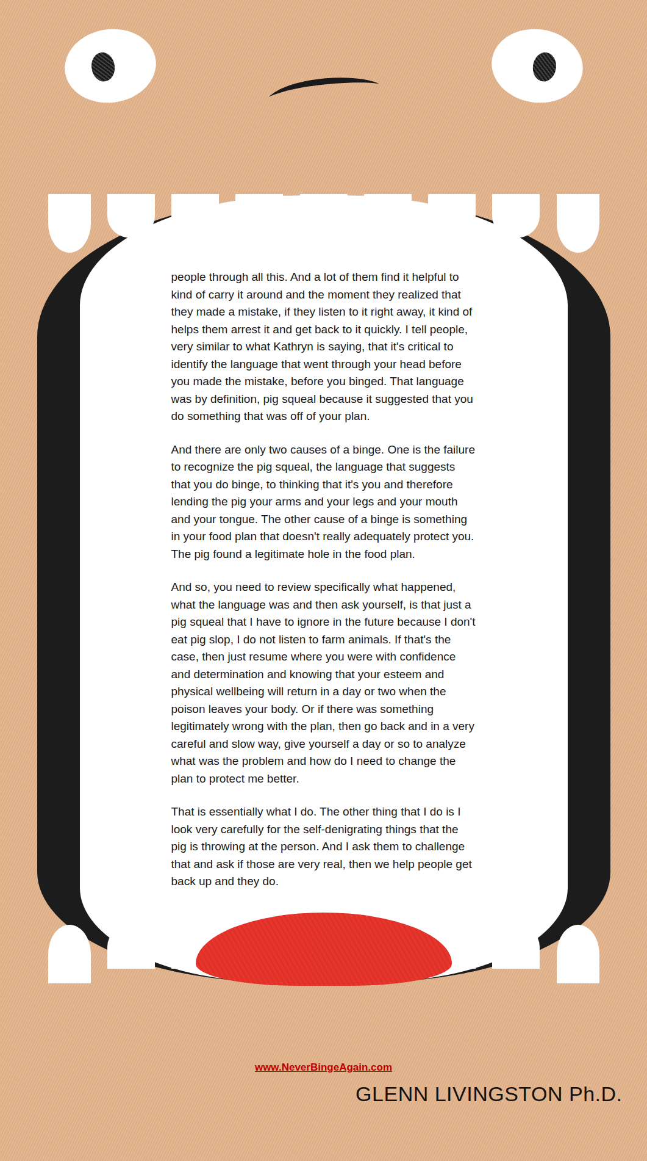people through all this. And a lot of them find it helpful to kind of carry it around and the moment they realized that they made a mistake, if they listen to it right away, it kind of helps them arrest it and get back to it quickly. I tell people, very similar to what Kathryn is saying, that it's critical to identify the language that went through your head before you made the mistake, before you binged. That language was by definition, pig squeal because it suggested that you do something that was off of your plan.
And there are only two causes of a binge. One is the failure to recognize the pig squeal, the language that suggests that you do binge, to thinking that it's you and therefore lending the pig your arms and your legs and your mouth and your tongue. The other cause of a binge is something in your food plan that doesn't really adequately protect you. The pig found a legitimate hole in the food plan.
And so, you need to review specifically what happened, what the language was and then ask yourself, is that just a pig squeal that I have to ignore in the future because I don't eat pig slop, I do not listen to farm animals. If that's the case, then just resume where you were with confidence and determination and knowing that your esteem and physical wellbeing will return in a day or two when the poison leaves your body. Or if there was something legitimately wrong with the plan, then go back and in a very careful and slow way, give yourself a day or so to analyze what was the problem and how do I need to change the plan to protect me better.
That is essentially what I do. The other thing that I do is I look very carefully for the self-denigrating things that the pig is throwing at the person. And I ask them to challenge that and ask if those are very real, then we help people get back up and they do.
www.NeverBingeAgain.com
GLENN LIVINGSTON Ph.D.